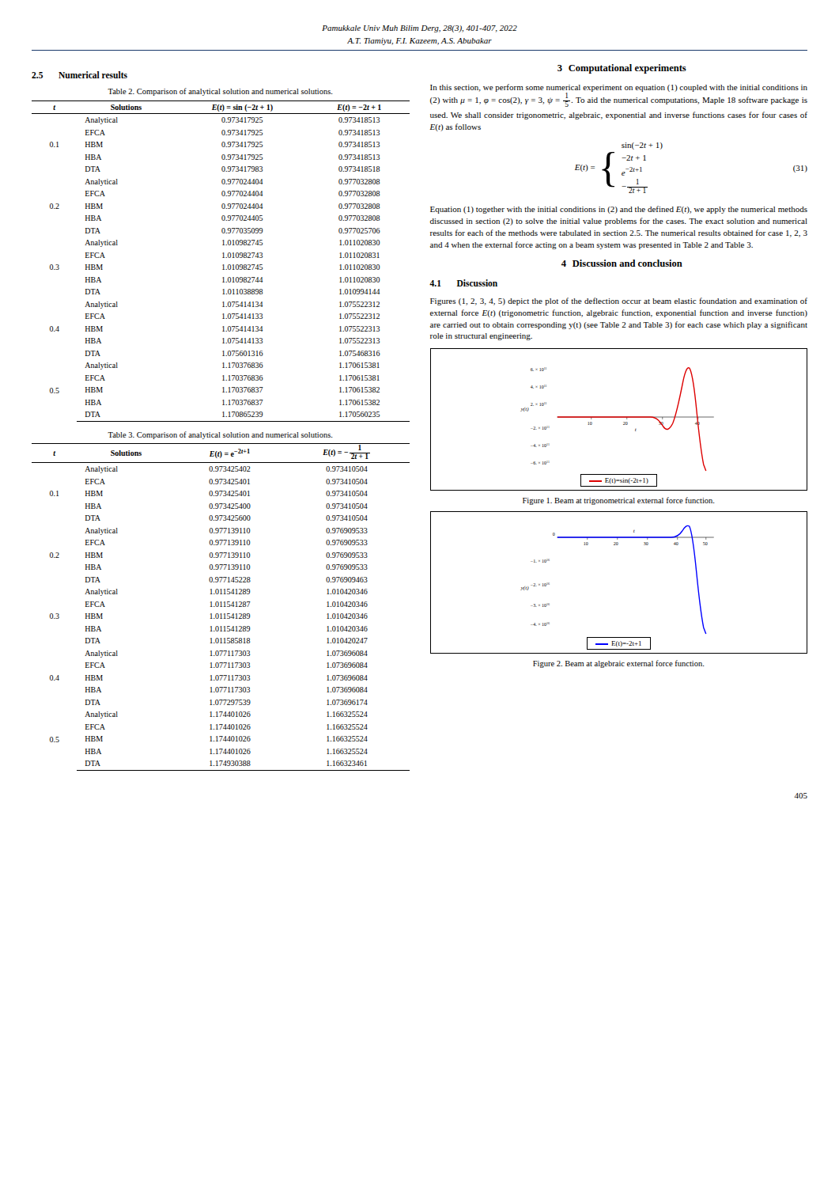Pamukkale Univ Muh Bilim Derg, 28(3), 401-407, 2022
A.T. Tiamiyu, F.I. Kazeem, A.S. Abubakar
2.5 Numerical results
Table 2. Comparison of analytical solution and numerical solutions.
| t | Solutions | E ( t ) = sin (−2 t + 1) | E ( t ) = −2 t + 1 |
| --- | --- | --- | --- |
| 0.1 | Analytical | 0.973417925 | 0.973418513 |
| EFCA | 0.973417925 | 0.973418513 |
| HBM | 0.973417925 | 0.973418513 |
| HBA | 0.973417925 | 0.973418513 |
| DTA | 0.973417983 | 0.973418518 |
| 0.2 | Analytical | 0.977024404 | 0.977032808 |
| EFCA | 0.977024404 | 0.977032808 |
| HBM | 0.977024404 | 0.977032808 |
| HBA | 0.977024405 | 0.977032808 |
| DTA | 0.977035099 | 0.977025706 |
| 0.3 | Analytical | 1.010982745 | 1.011020830 |
| EFCA | 1.010982743 | 1.011020831 |
| HBM | 1.010982745 | 1.011020830 |
| HBA | 1.010982744 | 1.011020830 |
| DTA | 1.011038898 | 1.010994144 |
| 0.4 | Analytical | 1.075414134 | 1.075522312 |
| EFCA | 1.075414133 | 1.075522312 |
| HBM | 1.075414134 | 1.075522313 |
| HBA | 1.075414133 | 1.075522313 |
| DTA | 1.075601316 | 1.075468316 |
| 0.5 | Analytical | 1.170376836 | 1.170615381 |
| EFCA | 1.170376836 | 1.170615381 |
| HBM | 1.170376837 | 1.170615382 |
| HBA | 1.170376837 | 1.170615382 |
| DTA | 1.170865239 | 1.170560235 |
Table 3. Comparison of analytical solution and numerical solutions.
| t | Solutions | E ( t ) = e −2 t +1 | E ( t ) = − 1 2 t + 1 |
| --- | --- | --- | --- |
| 0.1 | Analytical | 0.973425402 | 0.973410504 |
| EFCA | 0.973425401 | 0.973410504 |
| HBM | 0.973425401 | 0.973410504 |
| HBA | 0.973425400 | 0.973410504 |
| DTA | 0.973425600 | 0.973410504 |
| 0.2 | Analytical | 0.977139110 | 0.976909533 |
| EFCA | 0.977139110 | 0.976909533 |
| HBM | 0.977139110 | 0.976909533 |
| HBA | 0.977139110 | 0.976909533 |
| DTA | 0.977145228 | 0.976909463 |
| 0.3 | Analytical | 1.011541289 | 1.010420346 |
| EFCA | 1.011541287 | 1.010420346 |
| HBM | 1.011541289 | 1.010420346 |
| HBA | 1.011541289 | 1.010420346 |
| DTA | 1.011585818 | 1.010420247 |
| 0.4 | Analytical | 1.077117303 | 1.073696084 |
| EFCA | 1.077117303 | 1.073696084 |
| HBM | 1.077117303 | 1.073696084 |
| HBA | 1.077117303 | 1.073696084 |
| DTA | 1.077297539 | 1.073696174 |
| 0.5 | Analytical | 1.174401026 | 1.166325524 |
| EFCA | 1.174401026 | 1.166325524 |
| HBM | 1.174401026 | 1.166325524 |
| HBA | 1.174401026 | 1.166325524 |
| DTA | 1.174930388 | 1.166323461 |
3 Computational experiments
In this section, we perform some numerical experiment on equation (1) coupled with the initial conditions in (2) with μ = 1, φ = cos(2), γ = 3, ψ = 15. To aid the numerical computations, Maple 18 software package is used. We shall consider trigonometric, algebraic, exponential and inverse functions cases for four cases of E(t) as follows
E(t) = { sin(−2t + 1) −2t + 1 e−2t+1 −12t + 1 (31)
Equation (1) together with the initial conditions in (2) and the defined E(t), we apply the numerical methods discussed in section (2) to solve the initial value problems for the cases. The exact solution and numerical results for each of the methods were tabulated in section 2.5. The numerical results obtained for case 1, 2, 3 and 4 when the external force acting on a beam system was presented in Table 2 and Table 3.
4 Discussion and conclusion
4.1 Discussion
Figures (1, 2, 3, 4, 5) depict the plot of the deflection occur at beam elastic foundation and examination of external force E(t) (trigonometric function, algebraic function, exponential function and inverse function) are carried out to obtain corresponding y(t) (see Table 2 and Table 3) for each case which play a significant role in structural engineering.
y(t) 6. × 1011 4. × 1011 2. × 1011 −2. × 1011 −4. × 1011 −6. × 1011 10 20 30 40 t
E(t)=sin(-2t+1)
Figure 1. Beam at trigonometrical external force function.
y(t) −1. × 1016 −2. × 1016 −3. × 1016 −4. × 1016 0 10 20 30 40 50 t
E(t)=-2t+1
Figure 2. Beam at algebraic external force function.
405